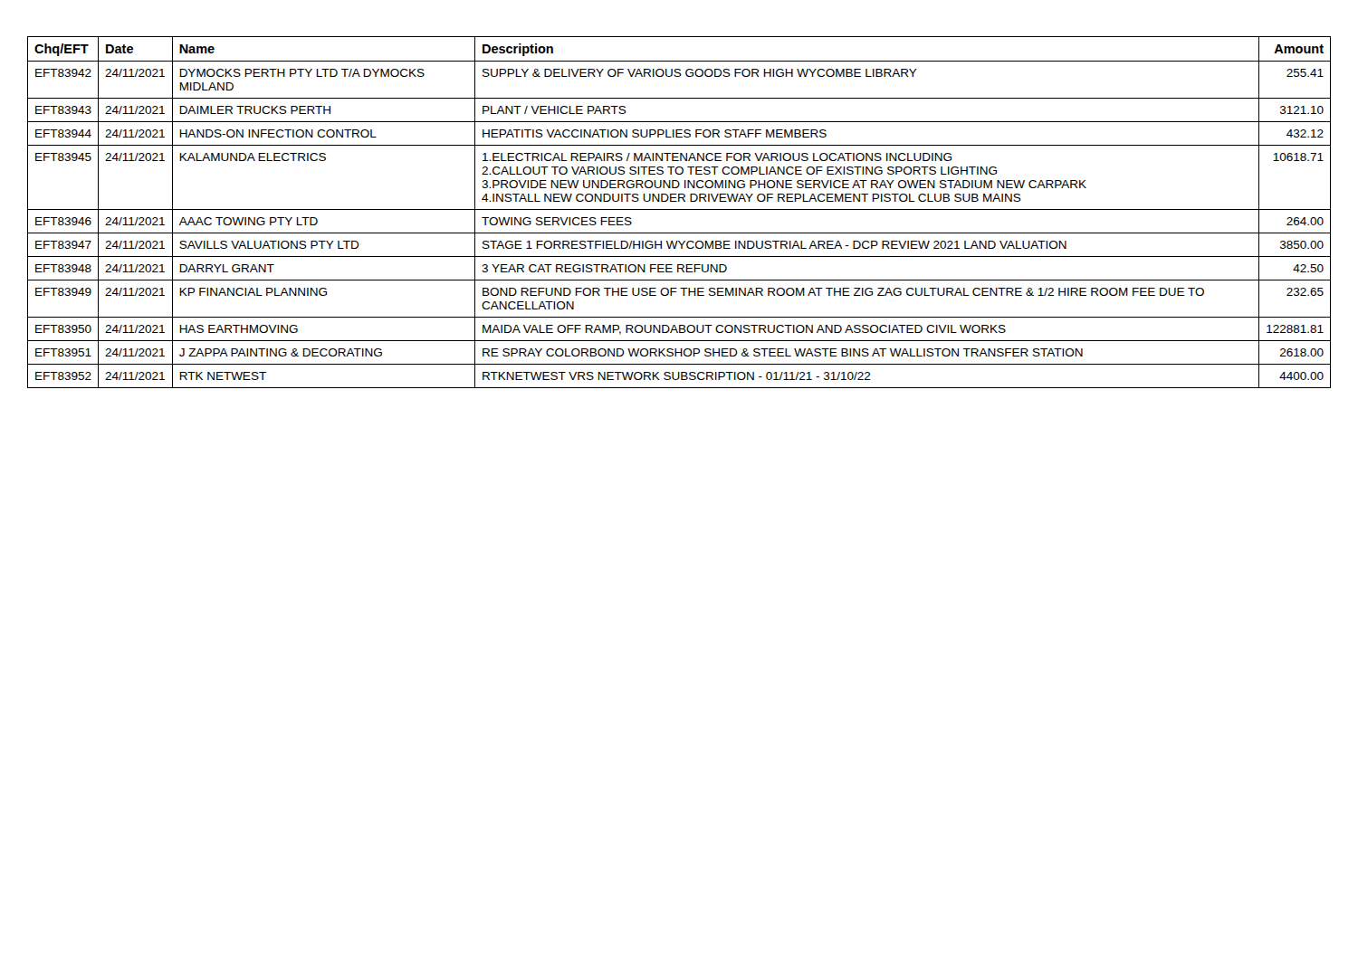Payment listing
| Chq/EFT | Date | Name | Description | Amount |
| --- | --- | --- | --- | --- |
| EFT83942 | 24/11/2021 | DYMOCKS PERTH PTY LTD T/A DYMOCKS MIDLAND | SUPPLY & DELIVERY OF VARIOUS GOODS FOR HIGH WYCOMBE LIBRARY | 255.41 |
| EFT83943 | 24/11/2021 | DAIMLER TRUCKS PERTH | PLANT / VEHICLE PARTS | 3121.10 |
| EFT83944 | 24/11/2021 | HANDS-ON INFECTION CONTROL | HEPATITIS VACCINATION SUPPLIES FOR STAFF MEMBERS | 432.12 |
| EFT83945 | 24/11/2021 | KALAMUNDA ELECTRICS | 1.ELECTRICAL REPAIRS / MAINTENANCE FOR VARIOUS LOCATIONS INCLUDING 2.CALLOUT TO VARIOUS SITES TO TEST COMPLIANCE OF EXISTING SPORTS LIGHTING 3.PROVIDE NEW UNDERGROUND INCOMING PHONE SERVICE AT RAY OWEN STADIUM NEW CARPARK 4.INSTALL NEW CONDUITS UNDER DRIVEWAY OF REPLACEMENT PISTOL CLUB SUB MAINS | 10618.71 |
| EFT83946 | 24/11/2021 | AAAC TOWING PTY LTD | TOWING SERVICES FEES | 264.00 |
| EFT83947 | 24/11/2021 | SAVILLS VALUATIONS PTY LTD | STAGE 1 FORRESTFIELD/HIGH WYCOMBE INDUSTRIAL AREA - DCP REVIEW 2021 LAND VALUATION | 3850.00 |
| EFT83948 | 24/11/2021 | DARRYL GRANT | 3 YEAR CAT REGISTRATION FEE REFUND | 42.50 |
| EFT83949 | 24/11/2021 | KP FINANCIAL PLANNING | BOND REFUND FOR THE USE OF THE SEMINAR ROOM AT THE ZIG ZAG CULTURAL CENTRE & 1/2 HIRE ROOM FEE DUE TO CANCELLATION | 232.65 |
| EFT83950 | 24/11/2021 | HAS EARTHMOVING | MAIDA VALE OFF RAMP, ROUNDABOUT CONSTRUCTION AND ASSOCIATED CIVIL WORKS | 122881.81 |
| EFT83951 | 24/11/2021 | J ZAPPA PAINTING & DECORATING | RE SPRAY COLORBOND WORKSHOP SHED & STEEL WASTE BINS AT WALLISTON TRANSFER STATION | 2618.00 |
| EFT83952 | 24/11/2021 | RTK NETWEST | RTKNETWEST VRS NETWORK SUBSCRIPTION - 01/11/21 - 31/10/22 | 4400.00 |